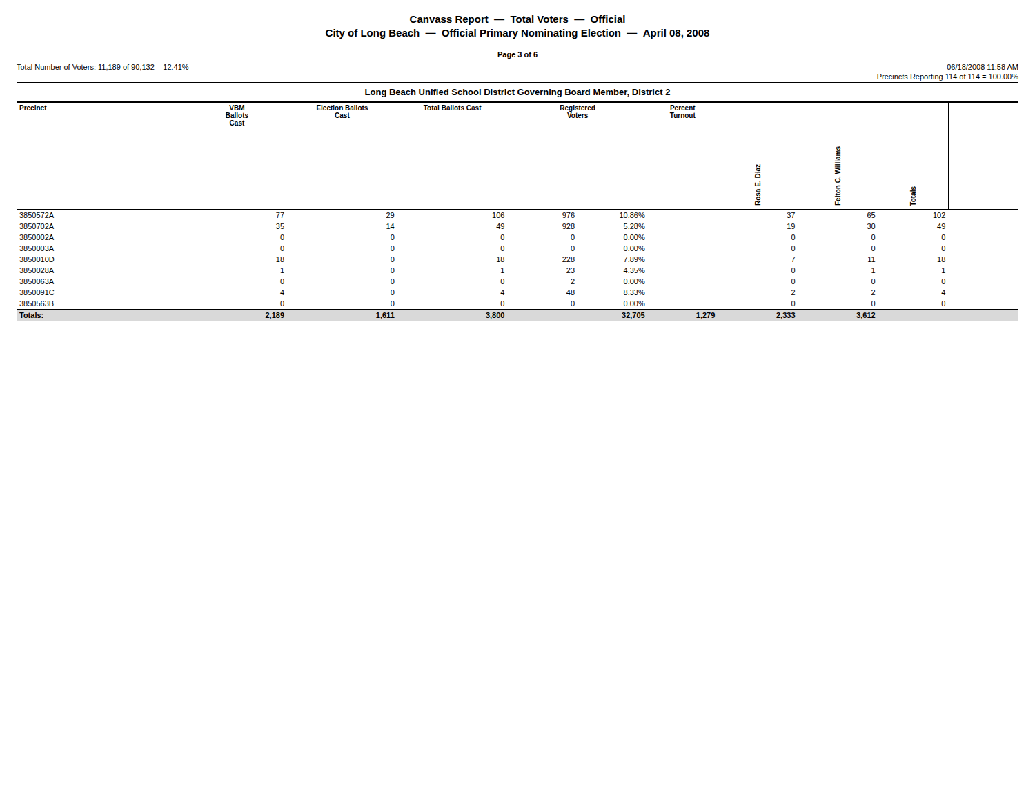Canvass Report — Total Voters — Official
City of Long Beach — Official Primary Nominating Election — April 08, 2008
Page 3 of 6
Total Number of Voters: 11,189 of 90,132 = 12.41%
06/18/2008 11:58 AM
Precincts Reporting 114 of 114 = 100.00%
Long Beach Unified School District Governing Board Member, District 2
| Precinct | VBM Ballots Cast | Election Ballots Cast | Total Ballots Cast | Registered Voters | Percent Turnout | Rosa E. Diaz | Felton C. Williams | Totals | |
| --- | --- | --- | --- | --- | --- | --- | --- | --- | --- |
| 3850572A | 77 | 29 | 106 | 976 | 10.86% | | 37 | 65 | 102 | |
| 3850702A | 35 | 14 | 49 | 928 | 5.28% | | 19 | 30 | 49 | |
| 3850002A | 0 | 0 | 0 | 0 | 0.00% | | 0 | 0 | 0 | |
| 3850003A | 0 | 0 | 0 | 0 | 0.00% | | 0 | 0 | 0 | |
| 3850010D | 18 | 0 | 18 | 228 | 7.89% | | 7 | 11 | 18 | |
| 3850028A | 1 | 0 | 1 | 23 | 4.35% | | 0 | 1 | 1 | |
| 3850063A | 0 | 0 | 0 | 2 | 0.00% | | 0 | 0 | 0 | |
| 3850091C | 4 | 0 | 4 | 48 | 8.33% | | 2 | 2 | 4 | |
| 3850563B | 0 | 0 | 0 | 0 | 0.00% | | 0 | 0 | 0 | |
| Totals: | 2,189 | 1,611 | 3,800 | | 32,705 | 1,279 | 2,333 | 3,612 | | |